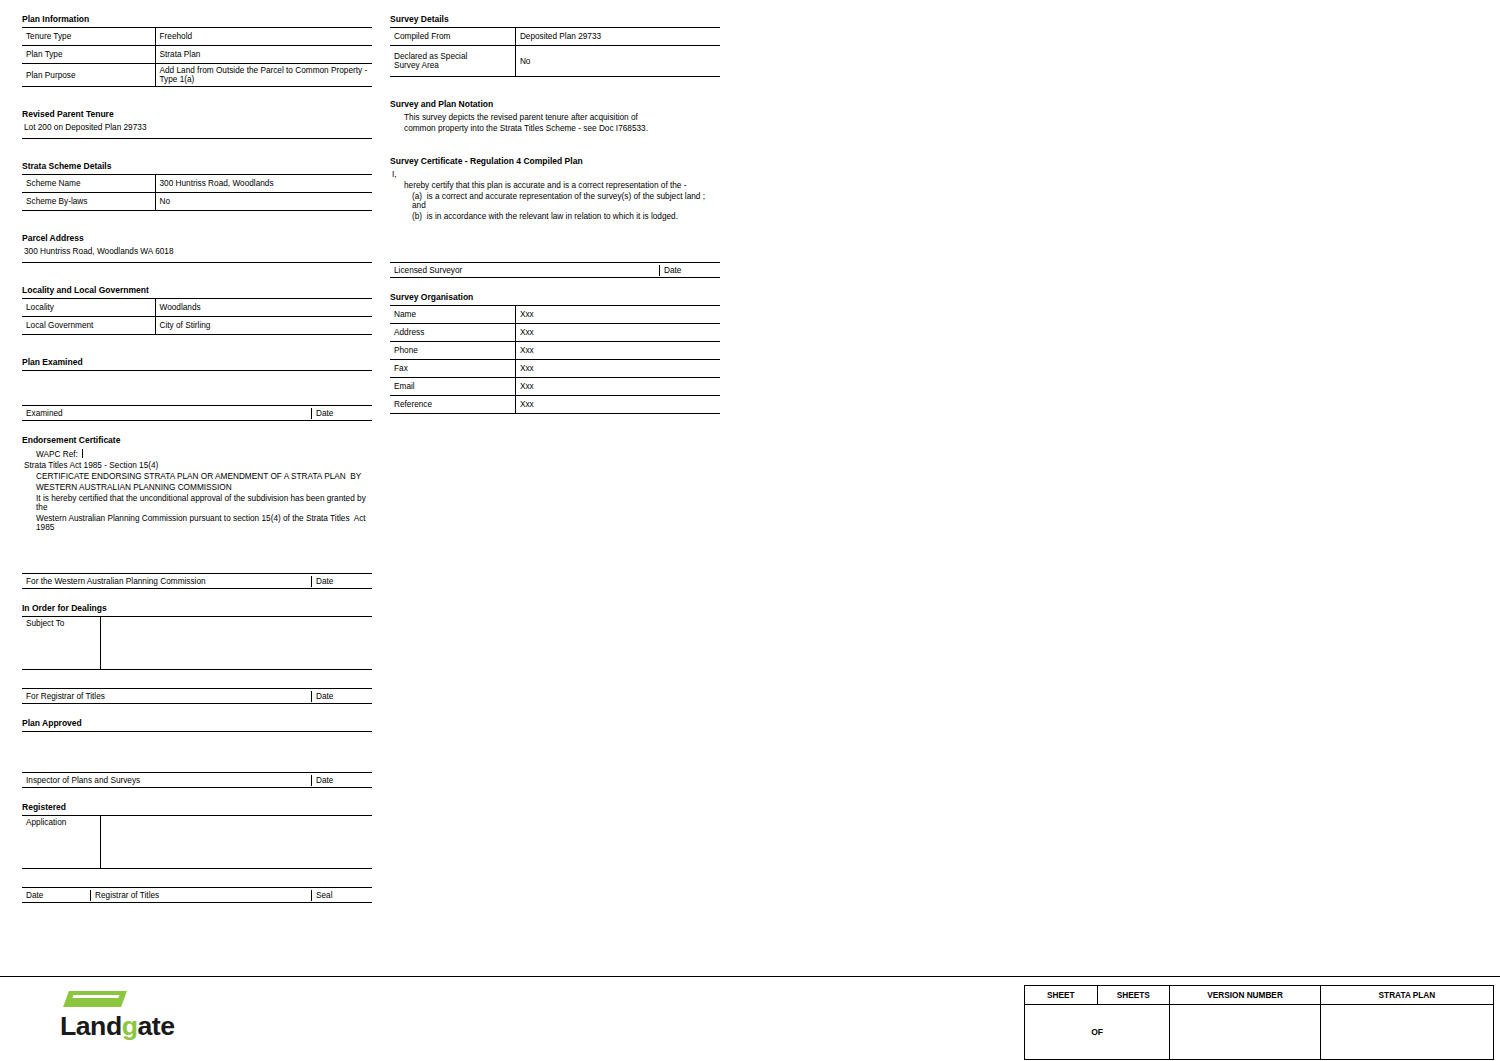Plan Information
| Tenure Type | Freehold |
| Plan Type | Strata Plan |
| Plan Purpose | Add Land from Outside the Parcel to Common Property - Type 1(a) |
Revised Parent Tenure
Lot 200 on Deposited Plan 29733
Strata Scheme Details
| Scheme Name | 300 Huntriss Road, Woodlands |
| Scheme By-laws | No |
Parcel Address
300 Huntriss Road, Woodlands WA 6018
Locality and Local Government
| Locality | Woodlands |
| Local Government | City of Stirling |
Plan Examined
Examined
Date
Endorsement Certificate
WAPC Ref:
Strata Titles Act 1985 - Section 15(4)
CERTIFICATE ENDORSING STRATA PLAN OR AMENDMENT OF A STRATA PLAN BY
WESTERN AUSTRALIAN PLANNING COMMISSION
It is hereby certified that the unconditional approval of the subdivision has been granted by the
Western Australian Planning Commission pursuant to section 15(4) of the Strata Titles Act 1985
For the Western Australian Planning Commission
Date
In Order for Dealings
Subject To
For Registrar of Titles
Date
Plan Approved
Inspector of Plans and Surveys
Date
Registered
Application
Date
Registrar of Titles
Seal
Survey Details
| Compiled From | Deposited Plan 29733 |
| Declared as Special Survey Area | No |
Survey and Plan Notation
This survey depicts the revised parent tenure after acquisition of
common property into the Strata Titles Scheme - see Doc I768533.
Survey Certificate - Regulation 4 Compiled Plan
I,
hereby certify that this plan is accurate and is a correct representation of the -
(a) is a correct and accurate representation of the survey(s) of the subject land ; and
(b) is in accordance with the relevant law in relation to which it is lodged.
Licensed Surveyor
Date
Survey Organisation
| Name | Xxx |
| Address | Xxx |
| Phone | Xxx |
| Fax | Xxx |
| Email | Xxx |
| Reference | Xxx |
Landgate
| SHEET | SHEETS | VERSION NUMBER | STRATA PLAN |
| --- | --- | --- | --- |
| OF | | |